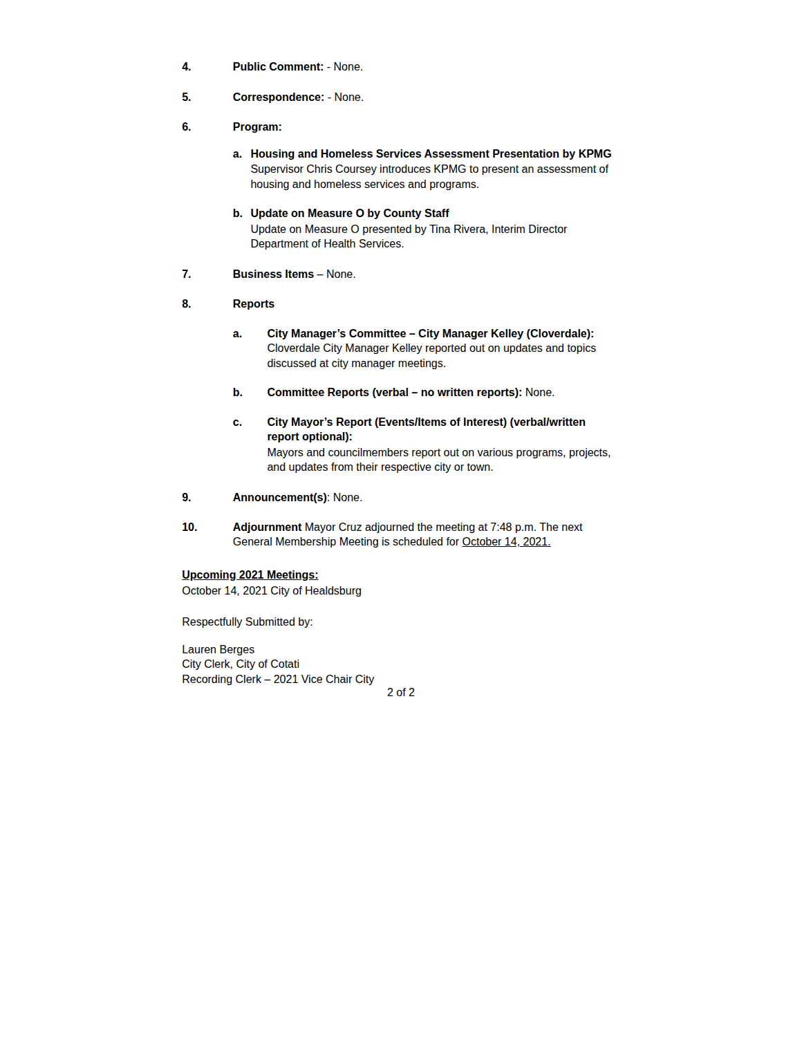4.
Public Comment: - None.
5.
Correspondence: - None.
6.
Program:
a.
Housing and Homeless Services Assessment Presentation by KPMG Supervisor Chris Coursey introduces KPMG to present an assessment of housing and homeless services and programs.
b.
Update on Measure O by County Staff Update on Measure O presented by Tina Rivera, Interim Director Department of Health Services.
7.
Business Items – None.
8.
Reports
a.
City Manager’s Committee – City Manager Kelley (Cloverdale): Cloverdale City Manager Kelley reported out on updates and topics discussed at city manager meetings.
b.
Committee Reports (verbal – no written reports): None.
c.
City Mayor’s Report (Events/Items of Interest) (verbal/written report optional): Mayors and councilmembers report out on various programs, projects, and updates from their respective city or town.
9.
Announcement(s): None.
10.
Adjournment Mayor Cruz adjourned the meeting at 7:48 p.m. The next General Membership Meeting is scheduled for October 14, 2021.
Upcoming 2021 Meetings:
October 14, 2021 City of Healdsburg
Respectfully Submitted by:
Lauren Berges
City Clerk, City of Cotati
Recording Clerk – 2021 Vice Chair City
2 of 2